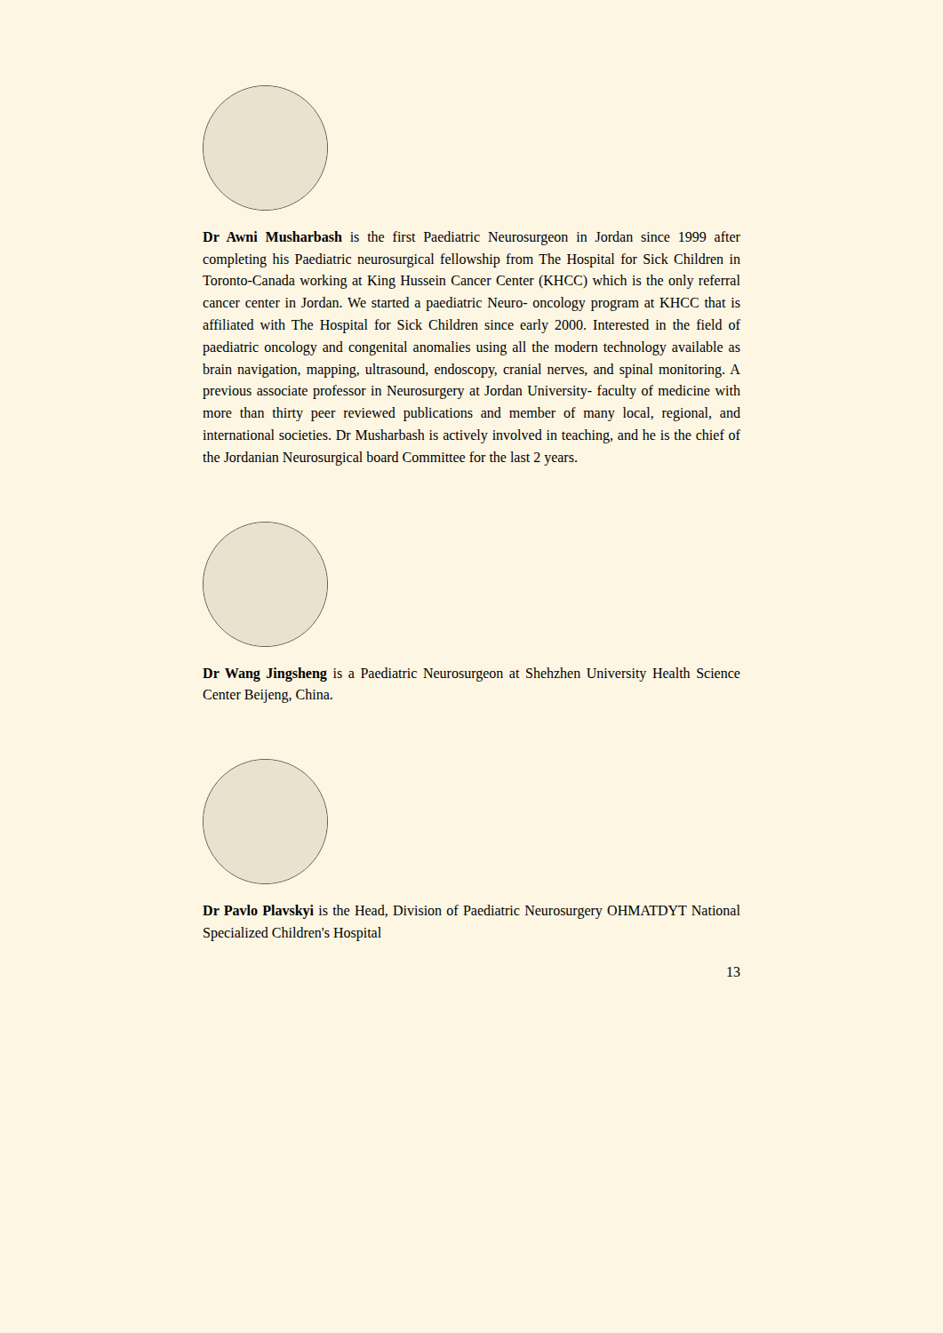Dr Awni Musharbash is the first Paediatric Neurosurgeon in Jordan since 1999 after completing his Paediatric neurosurgical fellowship from The Hospital for Sick Children in Toronto-Canada working at King Hussein Cancer Center (KHCC) which is the only referral cancer center in Jordan. We started a paediatric Neuro- oncology program at KHCC that is affiliated with The Hospital for Sick Children since early 2000. Interested in the field of paediatric oncology and congenital anomalies using all the modern technology available as brain navigation, mapping, ultrasound, endoscopy, cranial nerves, and spinal monitoring. A previous associate professor in Neurosurgery at Jordan University- faculty of medicine with more than thirty peer reviewed publications and member of many local, regional, and international societies. Dr Musharbash is actively involved in teaching, and he is the chief of the Jordanian Neurosurgical board Committee for the last 2 years.
Dr Wang Jingsheng is a Paediatric Neurosurgeon at Shehzhen University Health Science Center Beijeng, China.
Dr Pavlo Plavskyi is the Head, Division of Paediatric Neurosurgery OHMATDYT National Specialized Children's Hospital
13